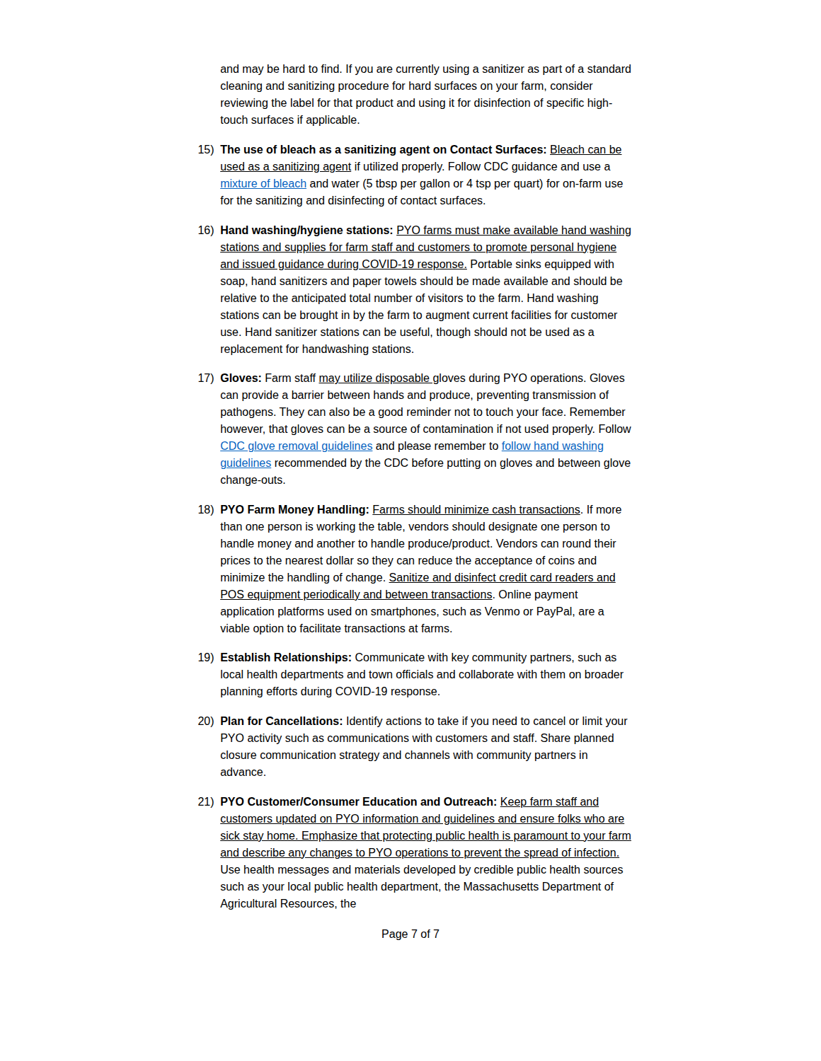and may be hard to find. If you are currently using a sanitizer as part of a standard cleaning and sanitizing procedure for hard surfaces on your farm, consider reviewing the label for that product and using it for disinfection of specific high-touch surfaces if applicable.
15) The use of bleach as a sanitizing agent on Contact Surfaces: Bleach can be used as a sanitizing agent if utilized properly. Follow CDC guidance and use a mixture of bleach and water (5 tbsp per gallon or 4 tsp per quart) for on-farm use for the sanitizing and disinfecting of contact surfaces.
16) Hand washing/hygiene stations: PYO farms must make available hand washing stations and supplies for farm staff and customers to promote personal hygiene and issued guidance during COVID-19 response. Portable sinks equipped with soap, hand sanitizers and paper towels should be made available and should be relative to the anticipated total number of visitors to the farm. Hand washing stations can be brought in by the farm to augment current facilities for customer use. Hand sanitizer stations can be useful, though should not be used as a replacement for handwashing stations.
17) Gloves: Farm staff may utilize disposable gloves during PYO operations. Gloves can provide a barrier between hands and produce, preventing transmission of pathogens. They can also be a good reminder not to touch your face. Remember however, that gloves can be a source of contamination if not used properly. Follow CDC glove removal guidelines and please remember to follow hand washing guidelines recommended by the CDC before putting on gloves and between glove change-outs.
18) PYO Farm Money Handling: Farms should minimize cash transactions. If more than one person is working the table, vendors should designate one person to handle money and another to handle produce/product. Vendors can round their prices to the nearest dollar so they can reduce the acceptance of coins and minimize the handling of change. Sanitize and disinfect credit card readers and POS equipment periodically and between transactions. Online payment application platforms used on smartphones, such as Venmo or PayPal, are a viable option to facilitate transactions at farms.
19) Establish Relationships: Communicate with key community partners, such as local health departments and town officials and collaborate with them on broader planning efforts during COVID-19 response.
20) Plan for Cancellations: Identify actions to take if you need to cancel or limit your PYO activity such as communications with customers and staff. Share planned closure communication strategy and channels with community partners in advance.
21) PYO Customer/Consumer Education and Outreach: Keep farm staff and customers updated on PYO information and guidelines and ensure folks who are sick stay home. Emphasize that protecting public health is paramount to your farm and describe any changes to PYO operations to prevent the spread of infection. Use health messages and materials developed by credible public health sources such as your local public health department, the Massachusetts Department of Agricultural Resources, the
Page 7 of 7